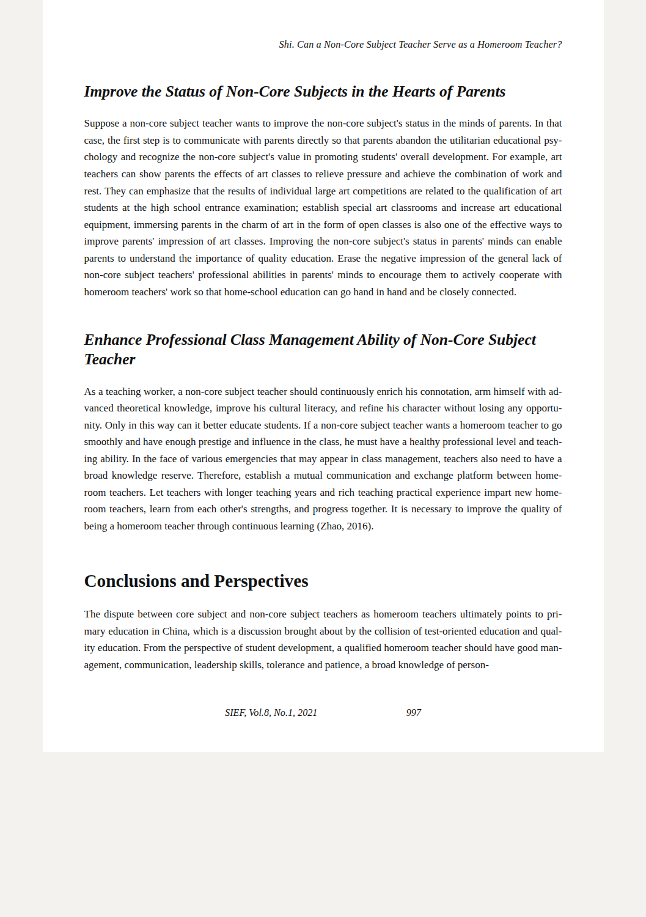Shi. Can a Non-Core Subject Teacher Serve as a Homeroom Teacher?
Improve the Status of Non-Core Subjects in the Hearts of Parents
Suppose a non-core subject teacher wants to improve the non-core subject's status in the minds of parents. In that case, the first step is to communicate with parents directly so that parents abandon the utilitarian educational psychology and recognize the non-core subject's value in promoting students' overall development. For example, art teachers can show parents the effects of art classes to relieve pressure and achieve the combination of work and rest. They can emphasize that the results of individual large art competitions are related to the qualification of art students at the high school entrance examination; establish special art classrooms and increase art educational equipment, immersing parents in the charm of art in the form of open classes is also one of the effective ways to improve parents' impression of art classes. Improving the non-core subject's status in parents' minds can enable parents to understand the importance of quality education. Erase the negative impression of the general lack of non-core subject teachers' professional abilities in parents' minds to encourage them to actively cooperate with homeroom teachers' work so that home-school education can go hand in hand and be closely connected.
Enhance Professional Class Management Ability of Non-Core Subject Teacher
As a teaching worker, a non-core subject teacher should continuously enrich his connotation, arm himself with advanced theoretical knowledge, improve his cultural literacy, and refine his character without losing any opportunity. Only in this way can it better educate students. If a non-core subject teacher wants a homeroom teacher to go smoothly and have enough prestige and influence in the class, he must have a healthy professional level and teaching ability. In the face of various emergencies that may appear in class management, teachers also need to have a broad knowledge reserve. Therefore, establish a mutual communication and exchange platform between homeroom teachers. Let teachers with longer teaching years and rich teaching practical experience impart new homeroom teachers, learn from each other's strengths, and progress together. It is necessary to improve the quality of being a homeroom teacher through continuous learning (Zhao, 2016).
Conclusions and Perspectives
The dispute between core subject and non-core subject teachers as homeroom teachers ultimately points to primary education in China, which is a discussion brought about by the collision of test-oriented education and quality education. From the perspective of student development, a qualified homeroom teacher should have good management, communication, leadership skills, tolerance and patience, a broad knowledge of person-
SIEF, Vol.8, No.1, 2021 997